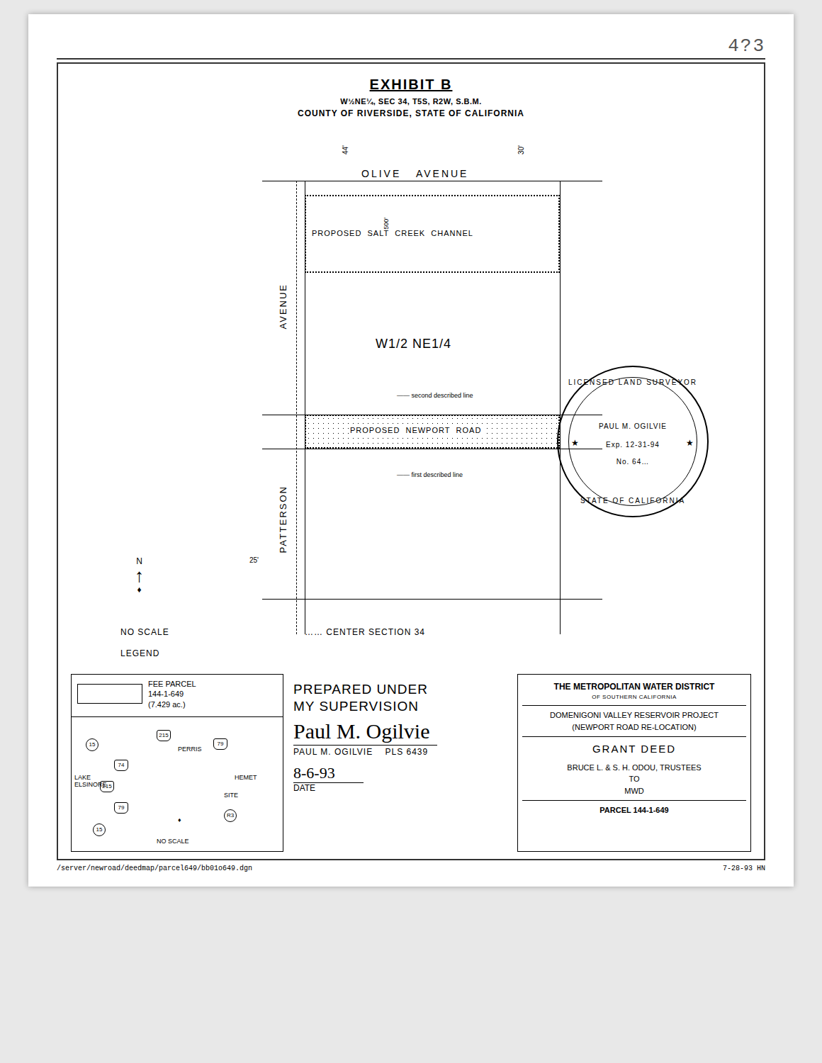4?​​​​​​3
EXHIBIT B
W½NE¼, SEC 34, T5S, R2W, S.B.M.
COUNTY OF RIVERSIDE, STATE OF CALIFORNIA
OLIVE AVENUE
44'
30'
500' PROPOSED SALT CREEK CHANNEL
AVENUE
PATTERSON
W1/2 NE1/4
—— second described line
PROPOSED NEWPORT ROAD
—— first described line
25'
…… CENTER SECTION 34
N
↑
♦
NO SCALE
LEGEND
LICENSED LAND SURVEYOR
★
★
PAUL M. OGILVIE
Exp. 12-31-94
No. 64…
STATE OF CALIFORNIA
FEE PARCEL
144-1-649
(7.429 ac.)
215 79 74 215 79 15 15 R3 PERRIS LAKE
ELSINORE HEMET SITE NO SCALE ♦
PREPARED UNDER
MY SUPERVISION
Paul M. Ogilvie
PAUL M. OGILVIE PLS 6439
8-6-93
DATE
THE METROPOLITAN WATER DISTRICT
OF SOUTHERN CALIFORNIA
DOMENIGONI VALLEY RESERVOIR PROJECT
(NEWPORT ROAD RE-LOCATION)
GRANT DEED
BRUCE L. & S. H. ODOU, TRUSTEES
TO
MWD
PARCEL 144-1-649
/server/newroad/deedmap/parcel649/bb01o649.dgn 7-28-93 HN